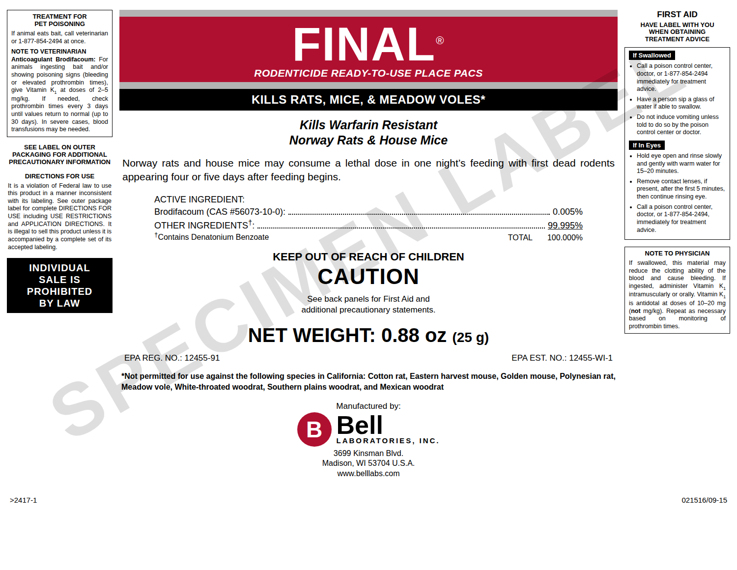SPECIMEN LABEL
Treatment for
Pet Poisoning
If animal eats bait, call veterinarian or 1-877-854-2494 at once.
NOTE TO VETERINARIAN
Anticoagulant Brodifacoum: For animals ingesting bait and/or showing poisoning signs (bleeding or elevated prothrombin times), give Vitamin K1 at doses of 2–5 mg/kg. If needed, check prothrombin times every 3 days until values return to normal (up to 30 days). In severe cases, blood transfusions may be needed.
See label on outer packaging for additional precautionary information
Directions for Use
It is a violation of Federal law to use this product in a manner inconsistent with its labeling. See outer package label for complete DIRECTIONS FOR USE including USE RESTRICTIONS and APPLICATION DIRECTIONS. It is illegal to sell this product unless it is accompanied by a complete set of its accepted labeling.
INDIVIDUAL
SALE IS
PROHIBITED
BY LAW
FINAL®
RODENTICIDE READY-TO-USE PLACE PACS
KILLS RATS, MICE, & MEADOW VOLES*
Kills Warfarin Resistant
Norway Rats & House Mice
Norway rats and house mice may consume a lethal dose in one night’s feeding with first dead rodents appearing four or five days after feeding begins.
ACTIVE INGREDIENT:
Brodifacoum (CAS #56073-10-0): 0.005%
OTHER INGREDIENTS†: 99.995%
†Contains Denatonium Benzoate TOTAL100.000%
KEEP OUT OF REACH OF CHILDREN
CAUTION
See back panels for First Aid and
additional precautionary statements.
NET WEIGHT: 0.88 oz (25 g)
EPA REG. NO.: 12455-91 EPA EST. NO.: 12455-WI-1
*Not permitted for use against the following species in California: Cotton rat, Eastern harvest mouse, Golden mouse, Polynesian rat, Meadow vole, White-throated woodrat, Southern plains woodrat, and Mexican woodrat
Manufactured by:
Bell
LABORATORIES, INC.
3699 Kinsman Blvd.
Madison, WI 53704 U.S.A.
www.belllabs.com
First Aid
Have label with you
when obtaining
treatment advice
If Swallowed
Call a poison control center, doctor, or 1-877-854-2494 immediately for treatment advice.
Have a person sip a glass of water if able to swallow.
Do not induce vomiting unless told to do so by the poison control center or doctor.
If In Eyes
Hold eye open and rinse slowly and gently with warm water for 15–20 minutes.
Remove contact lenses, if present, after the first 5 minutes, then continue rinsing eye.
Call a poison control center, doctor, or 1-877-854-2494, immediately for treatment advice.
Note to Physician
If swallowed, this material may reduce the clotting ability of the blood and cause bleeding. If ingested, administer Vitamin K1 intramuscularly or orally. Vitamin K1 is antidotal at doses of 10–20 mg (not mg/kg). Repeat as necessary based on monitoring of prothrombin times.
>2417-1 021516/09-15